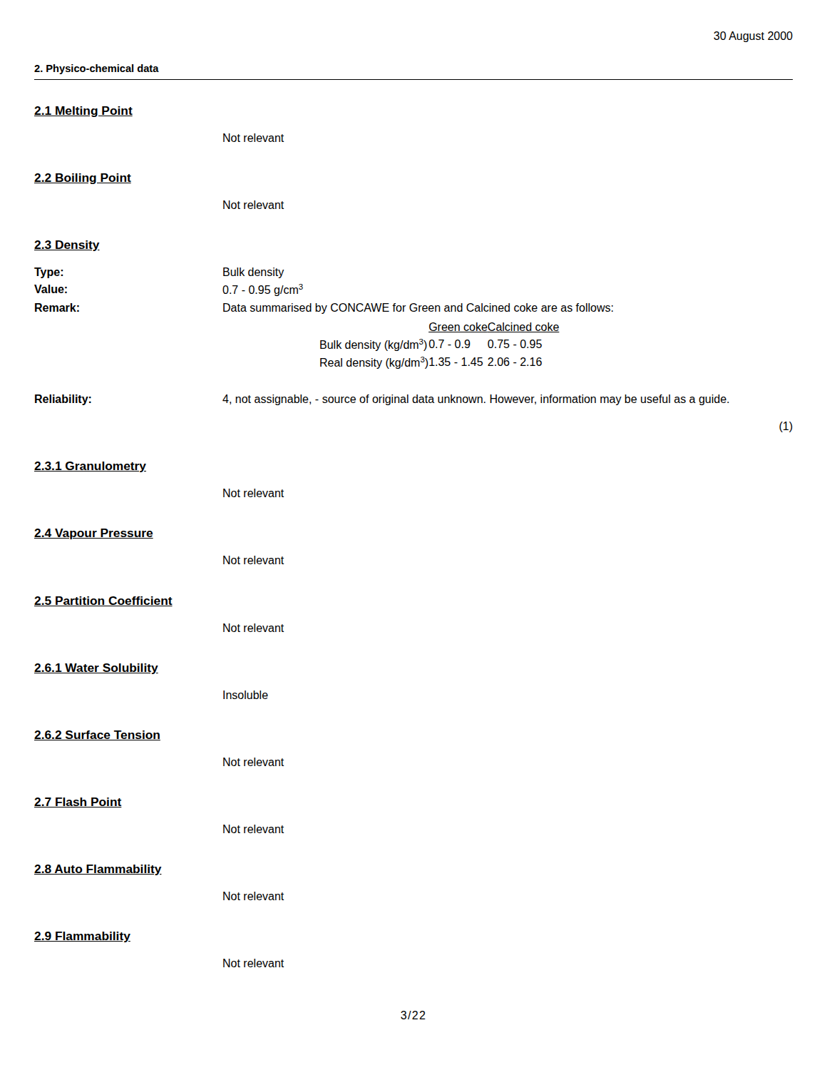30 August 2000
2. Physico-chemical data
2.1 Melting Point
Not relevant
2.2 Boiling Point
Not relevant
2.3 Density
| Type: | Bulk density |
| Value: | 0.7 - 0.95 g/cm 3 |
| Remark: | Data summarised by CONCAWE for Green and Calcined coke are as follows: / / Green coke / Calcined coke / / Bulk density (kg/dm 3 ) / 0.7 - 0.9 / 0.75 - 0.95 / / Real density (kg/dm 3 ) / 1.35 - 1.45 / 2.06 - 2.16 / |
| Reliability: | 4, not assignable, - source of original data unknown. However, information may be useful as a guide. |
(1)
2.3.1 Granulometry
Not relevant
2.4 Vapour Pressure
Not relevant
2.5 Partition Coefficient
Not relevant
2.6.1 Water Solubility
Insoluble
2.6.2 Surface Tension
Not relevant
2.7 Flash Point
Not relevant
2.8 Auto Flammability
Not relevant
2.9 Flammability
Not relevant
3/22